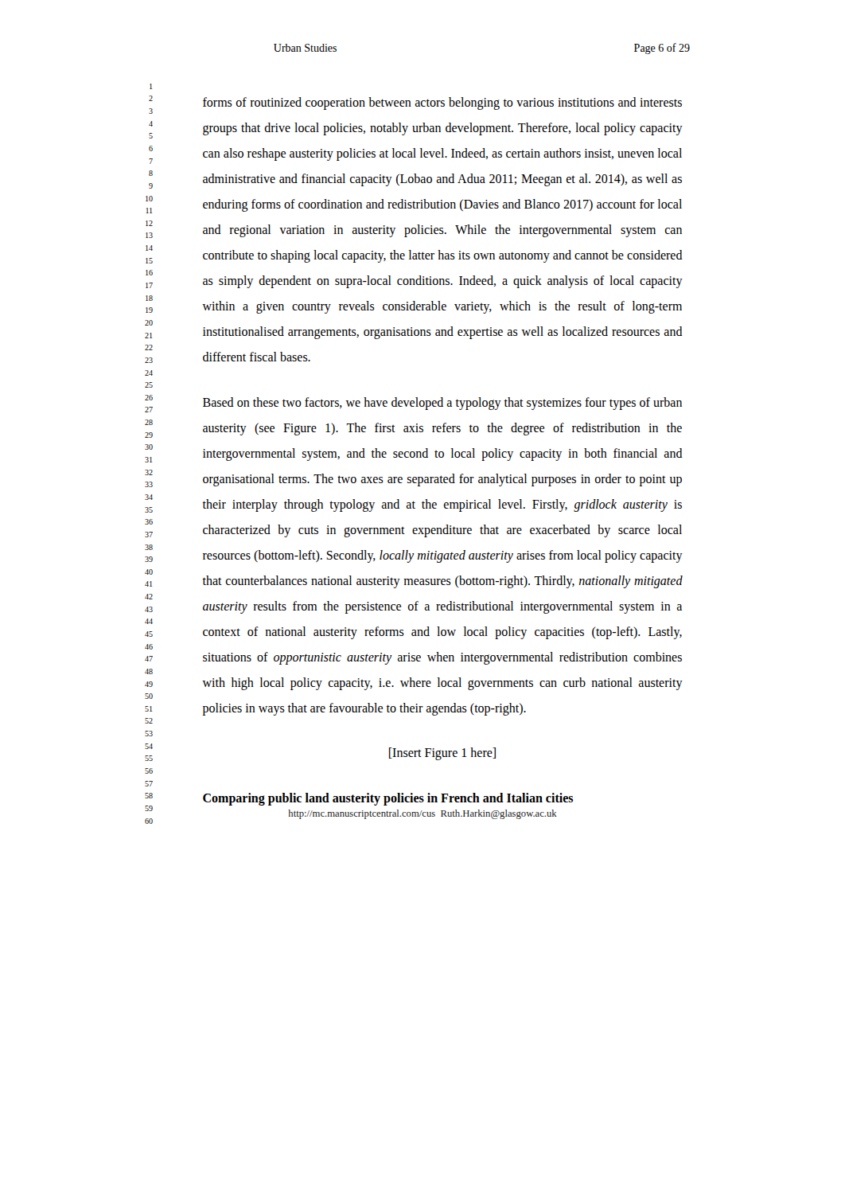Urban Studies Page 6 of 29
12345 678910 1112131415 1617181920 2122232425 2627282930 3132333435 3637383940 4142434445 4647484950 5152535455 5657585960
forms of routinized cooperation between actors belonging to various institutions and interests groups that drive local policies, notably urban development. Therefore, local policy capacity can also reshape austerity policies at local level. Indeed, as certain authors insist, uneven local administrative and financial capacity (Lobao and Adua 2011; Meegan et al. 2014), as well as enduring forms of coordination and redistribution (Davies and Blanco 2017) account for local and regional variation in austerity policies. While the intergovernmental system can contribute to shaping local capacity, the latter has its own autonomy and cannot be considered as simply dependent on supra-local conditions. Indeed, a quick analysis of local capacity within a given country reveals considerable variety, which is the result of long-term institutionalised arrangements, organisations and expertise as well as localized resources and different fiscal bases.
Based on these two factors, we have developed a typology that systemizes four types of urban austerity (see Figure 1). The first axis refers to the degree of redistribution in the intergovernmental system, and the second to local policy capacity in both financial and organisational terms. The two axes are separated for analytical purposes in order to point up their interplay through typology and at the empirical level. Firstly, gridlock austerity is characterized by cuts in government expenditure that are exacerbated by scarce local resources (bottom-left). Secondly, locally mitigated austerity arises from local policy capacity that counterbalances national austerity measures (bottom-right). Thirdly, nationally mitigated austerity results from the persistence of a redistributional intergovernmental system in a context of national austerity reforms and low local policy capacities (top-left). Lastly, situations of opportunistic austerity arise when intergovernmental redistribution combines with high local policy capacity, i.e. where local governments can curb national austerity policies in ways that are favourable to their agendas (top-right).
[Insert Figure 1 here]
Comparing public land austerity policies in French and Italian cities
http://mc.manuscriptcentral.com/cus Ruth.Harkin@glasgow.ac.uk